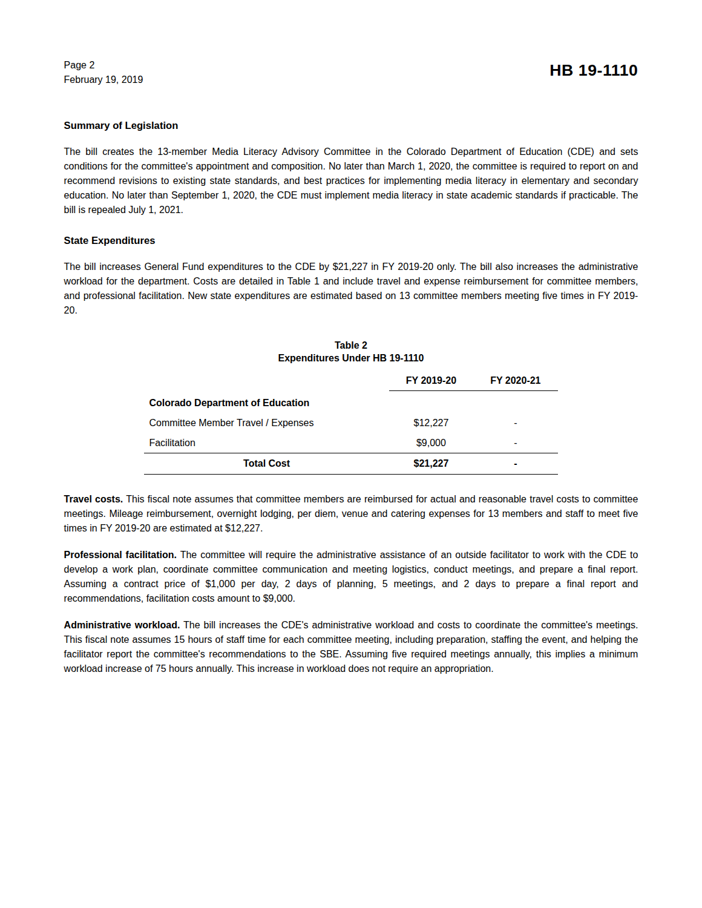Page 2
February 19, 2019
HB 19-1110
Summary of Legislation
The bill creates the 13-member Media Literacy Advisory Committee in the Colorado Department of Education (CDE) and sets conditions for the committee's appointment and composition. No later than March 1, 2020, the committee is required to report on and recommend revisions to existing state standards, and best practices for implementing media literacy in elementary and secondary education. No later than September 1, 2020, the CDE must implement media literacy in state academic standards if practicable. The bill is repealed July 1, 2021.
State Expenditures
The bill increases General Fund expenditures to the CDE by $21,227 in FY 2019-20 only. The bill also increases the administrative workload for the department. Costs are detailed in Table 1 and include travel and expense reimbursement for committee members, and professional facilitation. New state expenditures are estimated based on 13 committee members meeting five times in FY 2019-20.
Table 2
Expenditures Under HB 19-1110
| | FY 2019-20 | FY 2020-21 |
| --- | --- | --- |
| Colorado Department of Education | | |
| Committee Member Travel / Expenses | $12,227 | - |
| Facilitation | $9,000 | - |
| Total Cost | $21,227 | - |
Travel costs. This fiscal note assumes that committee members are reimbursed for actual and reasonable travel costs to committee meetings. Mileage reimbursement, overnight lodging, per diem, venue and catering expenses for 13 members and staff to meet five times in FY 2019-20 are estimated at $12,227.
Professional facilitation. The committee will require the administrative assistance of an outside facilitator to work with the CDE to develop a work plan, coordinate committee communication and meeting logistics, conduct meetings, and prepare a final report. Assuming a contract price of $1,000 per day, 2 days of planning, 5 meetings, and 2 days to prepare a final report and recommendations, facilitation costs amount to $9,000.
Administrative workload. The bill increases the CDE's administrative workload and costs to coordinate the committee's meetings. This fiscal note assumes 15 hours of staff time for each committee meeting, including preparation, staffing the event, and helping the facilitator report the committee's recommendations to the SBE. Assuming five required meetings annually, this implies a minimum workload increase of 75 hours annually. This increase in workload does not require an appropriation.